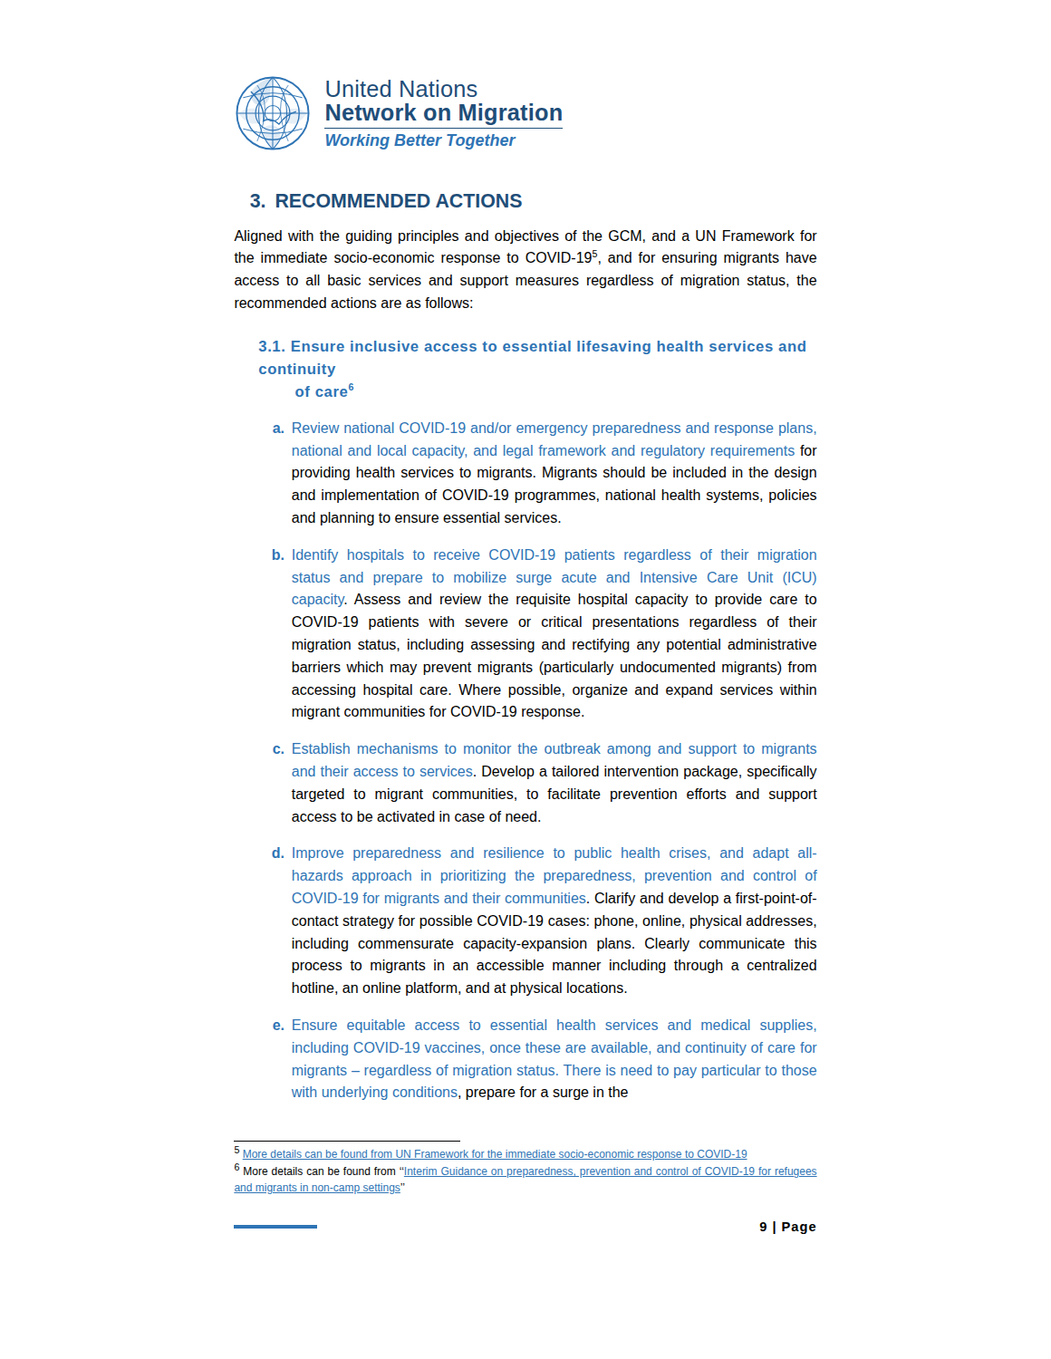United Nations
Network on Migration
Working Better Together
3. RECOMMENDED ACTIONS
Aligned with the guiding principles and objectives of the GCM, and a UN Framework for the immediate socio-economic response to COVID-195, and for ensuring migrants have access to all basic services and support measures regardless of migration status, the recommended actions are as follows:
3.1. Ensure inclusive access to essential lifesaving health services and continuity of care6
Review national COVID-19 and/or emergency preparedness and response plans, national and local capacity, and legal framework and regulatory requirements for providing health services to migrants. Migrants should be included in the design and implementation of COVID-19 programmes, national health systems, policies and planning to ensure essential services.
Identify hospitals to receive COVID-19 patients regardless of their migration status and prepare to mobilize surge acute and Intensive Care Unit (ICU) capacity. Assess and review the requisite hospital capacity to provide care to COVID-19 patients with severe or critical presentations regardless of their migration status, including assessing and rectifying any potential administrative barriers which may prevent migrants (particularly undocumented migrants) from accessing hospital care. Where possible, organize and expand services within migrant communities for COVID-19 response.
Establish mechanisms to monitor the outbreak among and support to migrants and their access to services. Develop a tailored intervention package, specifically targeted to migrant communities, to facilitate prevention efforts and support access to be activated in case of need.
Improve preparedness and resilience to public health crises, and adapt all-hazards approach in prioritizing the preparedness, prevention and control of COVID-19 for migrants and their communities. Clarify and develop a first-point-of-contact strategy for possible COVID-19 cases: phone, online, physical addresses, including commensurate capacity-expansion plans. Clearly communicate this process to migrants in an accessible manner including through a centralized hotline, an online platform, and at physical locations.
Ensure equitable access to essential health services and medical supplies, including COVID-19 vaccines, once these are available, and continuity of care for migrants – regardless of migration status. There is need to pay particular to those with underlying conditions, prepare for a surge in the
5 More details can be found from UN Framework for the immediate socio-economic response to COVID-19
6 More details can be found from ‘‘Interim Guidance on preparedness, prevention and control of COVID-19 for refugees and migrants in non-camp settings’’
9 | Page